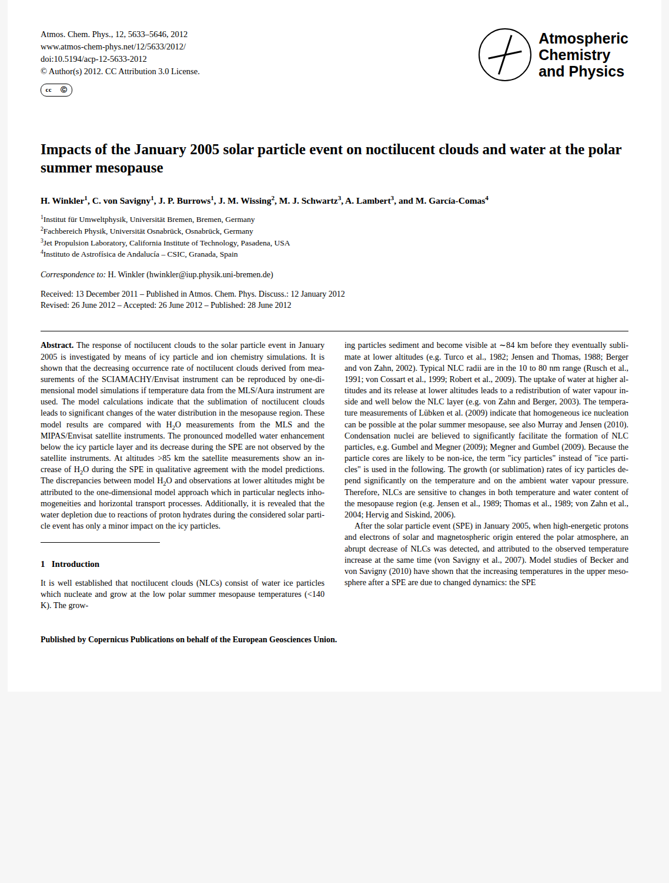Atmos. Chem. Phys., 12, 5633–5646, 2012
www.atmos-chem-phys.net/12/5633/2012/
doi:10.5194/acp-12-5633-2012
© Author(s) 2012. CC Attribution 3.0 License.
ccⒸ
Atmospheric
Chemistry
and Physics
Impacts of the January 2005 solar particle event on noctilucent clouds and water at the polar summer mesopause
H. Winkler1, C. von Savigny1, J. P. Burrows1, J. M. Wissing2, M. J. Schwartz3, A. Lambert3, and M. García-Comas4
1Institut für Umweltphysik, Universität Bremen, Bremen, Germany
2Fachbereich Physik, Universität Osnabrück, Osnabrück, Germany
3Jet Propulsion Laboratory, California Institute of Technology, Pasadena, USA
4Instituto de Astrofísica de Andalucía – CSIC, Granada, Spain
Correspondence to: H. Winkler (hwinkler@iup.physik.uni-bremen.de)
Received: 13 December 2011 – Published in Atmos. Chem. Phys. Discuss.: 12 January 2012
Revised: 26 June 2012 – Accepted: 26 June 2012 – Published: 28 June 2012
Abstract. The response of noctilucent clouds to the solar particle event in January 2005 is investigated by means of icy particle and ion chemistry simulations. It is shown that the decreasing occurrence rate of noctilucent clouds derived from measurements of the SCIAMACHY/Envisat instrument can be reproduced by one-dimensional model simulations if temperature data from the MLS/Aura instrument are used. The model calculations indicate that the sublimation of noctilucent clouds leads to significant changes of the water distribution in the mesopause region. These model results are compared with H2O measurements from the MLS and the MIPAS/Envisat satellite instruments. The pronounced modelled water enhancement below the icy particle layer and its decrease during the SPE are not observed by the satellite instruments. At altitudes >85 km the satellite measurements show an increase of H2O during the SPE in qualitative agreement with the model predictions. The discrepancies between model H2O and observations at lower altitudes might be attributed to the one-dimensional model approach which in particular neglects inhomogeneities and horizontal transport processes. Additionally, it is revealed that the water depletion due to reactions of proton hydrates during the considered solar particle event has only a minor impact on the icy particles.
1 Introduction
It is well established that noctilucent clouds (NLCs) consist of water ice particles which nucleate and grow at the low polar summer mesopause temperatures (<140 K). The grow-
ing particles sediment and become visible at ∼84 km before they eventually sublimate at lower altitudes (e.g. Turco et al., 1982; Jensen and Thomas, 1988; Berger and von Zahn, 2002). Typical NLC radii are in the 10 to 80 nm range (Rusch et al., 1991; von Cossart et al., 1999; Robert et al., 2009). The uptake of water at higher altitudes and its release at lower altitudes leads to a redistribution of water vapour inside and well below the NLC layer (e.g. von Zahn and Berger, 2003). The temperature measurements of Lübken et al. (2009) indicate that homogeneous ice nucleation can be possible at the polar summer mesopause, see also Murray and Jensen (2010). Condensation nuclei are believed to significantly facilitate the formation of NLC particles, e.g. Gumbel and Megner (2009); Megner and Gumbel (2009). Because the particle cores are likely to be non-ice, the term "icy particles" instead of "ice particles" is used in the following. The growth (or sublimation) rates of icy particles depend significantly on the temperature and on the ambient water vapour pressure. Therefore, NLCs are sensitive to changes in both temperature and water content of the mesopause region (e.g. Jensen et al., 1989; Thomas et al., 1989; von Zahn et al., 2004; Hervig and Siskind, 2006).
After the solar particle event (SPE) in January 2005, when high-energetic protons and electrons of solar and magnetospheric origin entered the polar atmosphere, an abrupt decrease of NLCs was detected, and attributed to the observed temperature increase at the same time (von Savigny et al., 2007). Model studies of Becker and von Savigny (2010) have shown that the increasing temperatures in the upper mesosphere after a SPE are due to changed dynamics: the SPE
Published by Copernicus Publications on behalf of the European Geosciences Union.